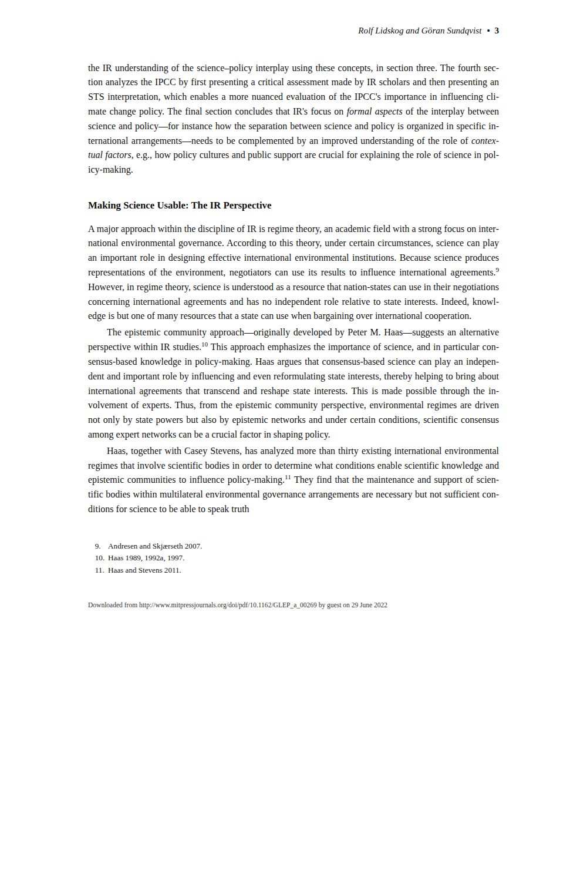Rolf Lidskog and Göran Sundqvist• 3
the IR understanding of the science–policy interplay using these concepts, in section three. The fourth section analyzes the IPCC by first presenting a critical assessment made by IR scholars and then presenting an STS interpretation, which enables a more nuanced evaluation of the IPCC's importance in influencing climate change policy. The final section concludes that IR's focus on formal aspects of the interplay between science and policy—for instance how the separation between science and policy is organized in specific international arrangements—needs to be complemented by an improved understanding of the role of contextual factors, e.g., how policy cultures and public support are crucial for explaining the role of science in policy-making.
Making Science Usable: The IR Perspective
A major approach within the discipline of IR is regime theory, an academic field with a strong focus on international environmental governance. According to this theory, under certain circumstances, science can play an important role in designing effective international environmental institutions. Because science produces representations of the environment, negotiators can use its results to influence international agreements.9 However, in regime theory, science is understood as a resource that nation-states can use in their negotiations concerning international agreements and has no independent role relative to state interests. Indeed, knowledge is but one of many resources that a state can use when bargaining over international cooperation.
The epistemic community approach—originally developed by Peter M. Haas—suggests an alternative perspective within IR studies.10 This approach emphasizes the importance of science, and in particular consensus-based knowledge in policy-making. Haas argues that consensus-based science can play an independent and important role by influencing and even reformulating state interests, thereby helping to bring about international agreements that transcend and reshape state interests. This is made possible through the involvement of experts. Thus, from the epistemic community perspective, environmental regimes are driven not only by state powers but also by epistemic networks and under certain conditions, scientific consensus among expert networks can be a crucial factor in shaping policy.
Haas, together with Casey Stevens, has analyzed more than thirty existing international environmental regimes that involve scientific bodies in order to determine what conditions enable scientific knowledge and epistemic communities to influence policy-making.11 They find that the maintenance and support of scientific bodies within multilateral environmental governance arrangements are necessary but not sufficient conditions for science to be able to speak truth
Andresen and Skjærseth 2007.
Haas 1989, 1992a, 1997.
Haas and Stevens 2011.
Downloaded from http://www.mitpressjournals.org/doi/pdf/10.1162/GLEP_a_00269 by guest on 29 June 2022